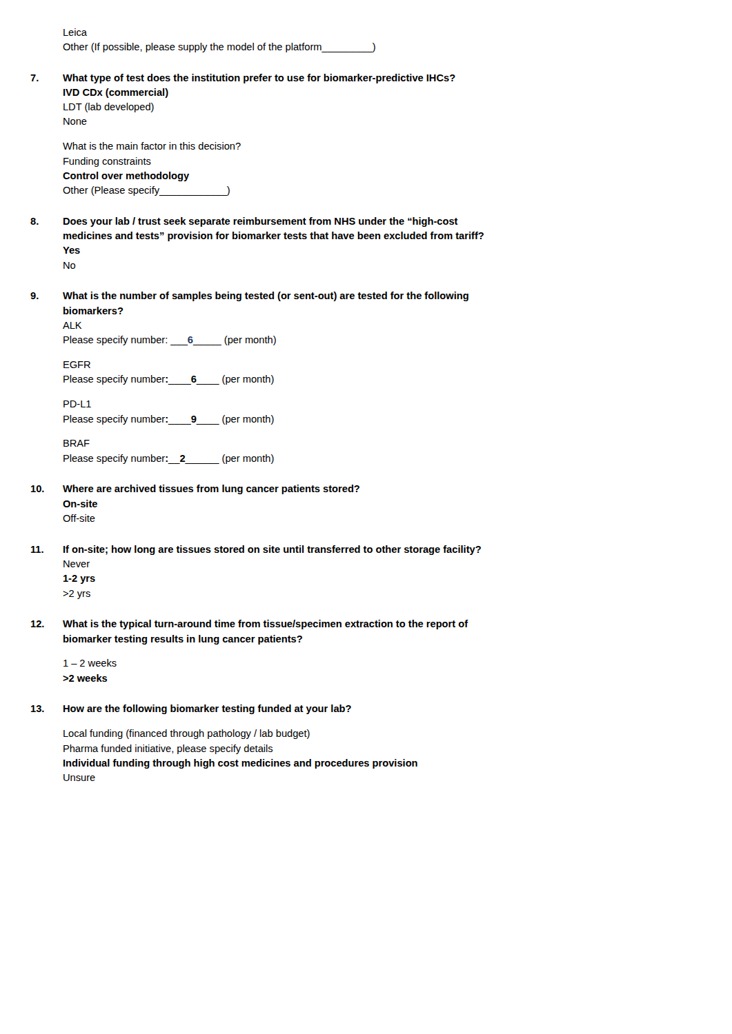Leica
Other (If possible, please supply the model of the platform_________)
7.
What type of test does the institution prefer to use for biomarker-predictive IHCs?
IVD CDx (commercial)
LDT (lab developed)
None
What is the main factor in this decision?
Funding constraints
Control over methodology
Other (Please specify____________)
8.
Does your lab / trust seek separate reimbursement from NHS under the “high-cost medicines and tests” provision for biomarker tests that have been excluded from tariff?
Yes
No
9.
What is the number of samples being tested (or sent-out) are tested for the following biomarkers?
ALK
Please specify number: ___6_____ (per month)
EGFR
Please specify number:____6____ (per month)
PD-L1
Please specify number:____9____ (per month)
BRAF
Please specify number:__2______ (per month)
10.
Where are archived tissues from lung cancer patients stored?
On-site
Off-site
11.
If on-site; how long are tissues stored on site until transferred to other storage facility?
Never
1-2 yrs
>2 yrs
12.
What is the typical turn-around time from tissue/specimen extraction to the report of biomarker testing results in lung cancer patients?
1 – 2 weeks
>2 weeks
13.
How are the following biomarker testing funded at your lab?
Local funding (financed through pathology / lab budget)
Pharma funded initiative, please specify details
Individual funding through high cost medicines and procedures provision
Unsure